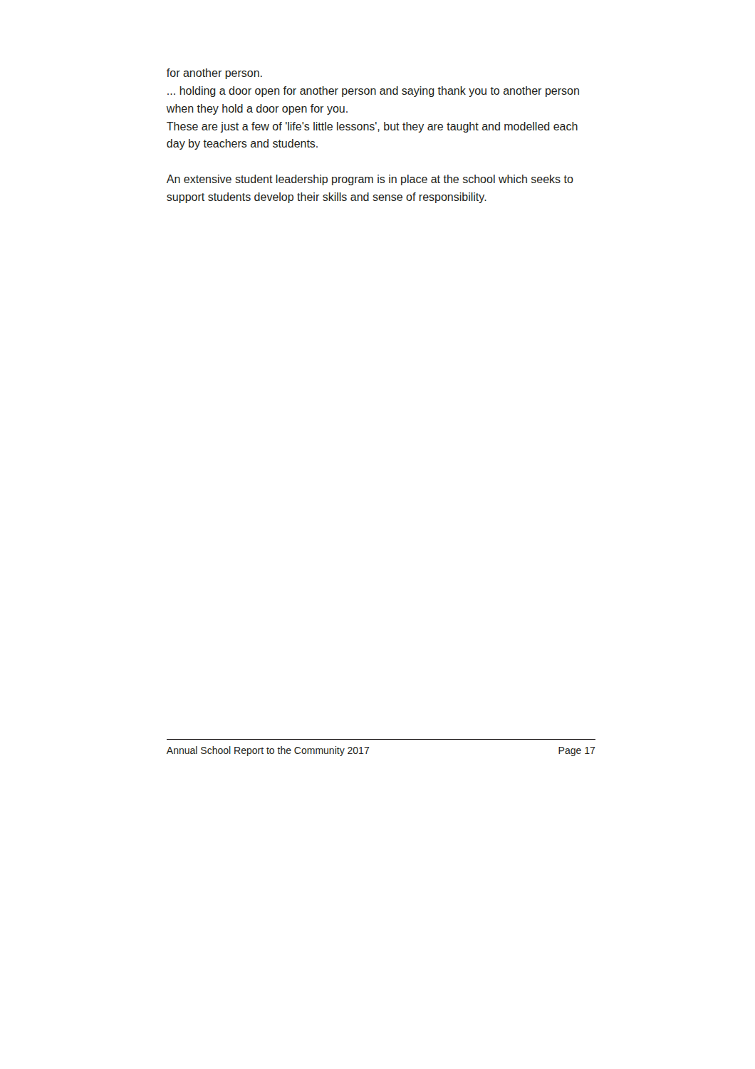for another person.
... holding a door open for another person and saying thank you to another person when they hold a door open for you.
These are just a few of 'life's little lessons', but they are taught and modelled each day by teachers and students.
An extensive student leadership program is in place at the school which seeks to support students develop their skills and sense of responsibility.
Annual School Report to the Community 2017 Page 17